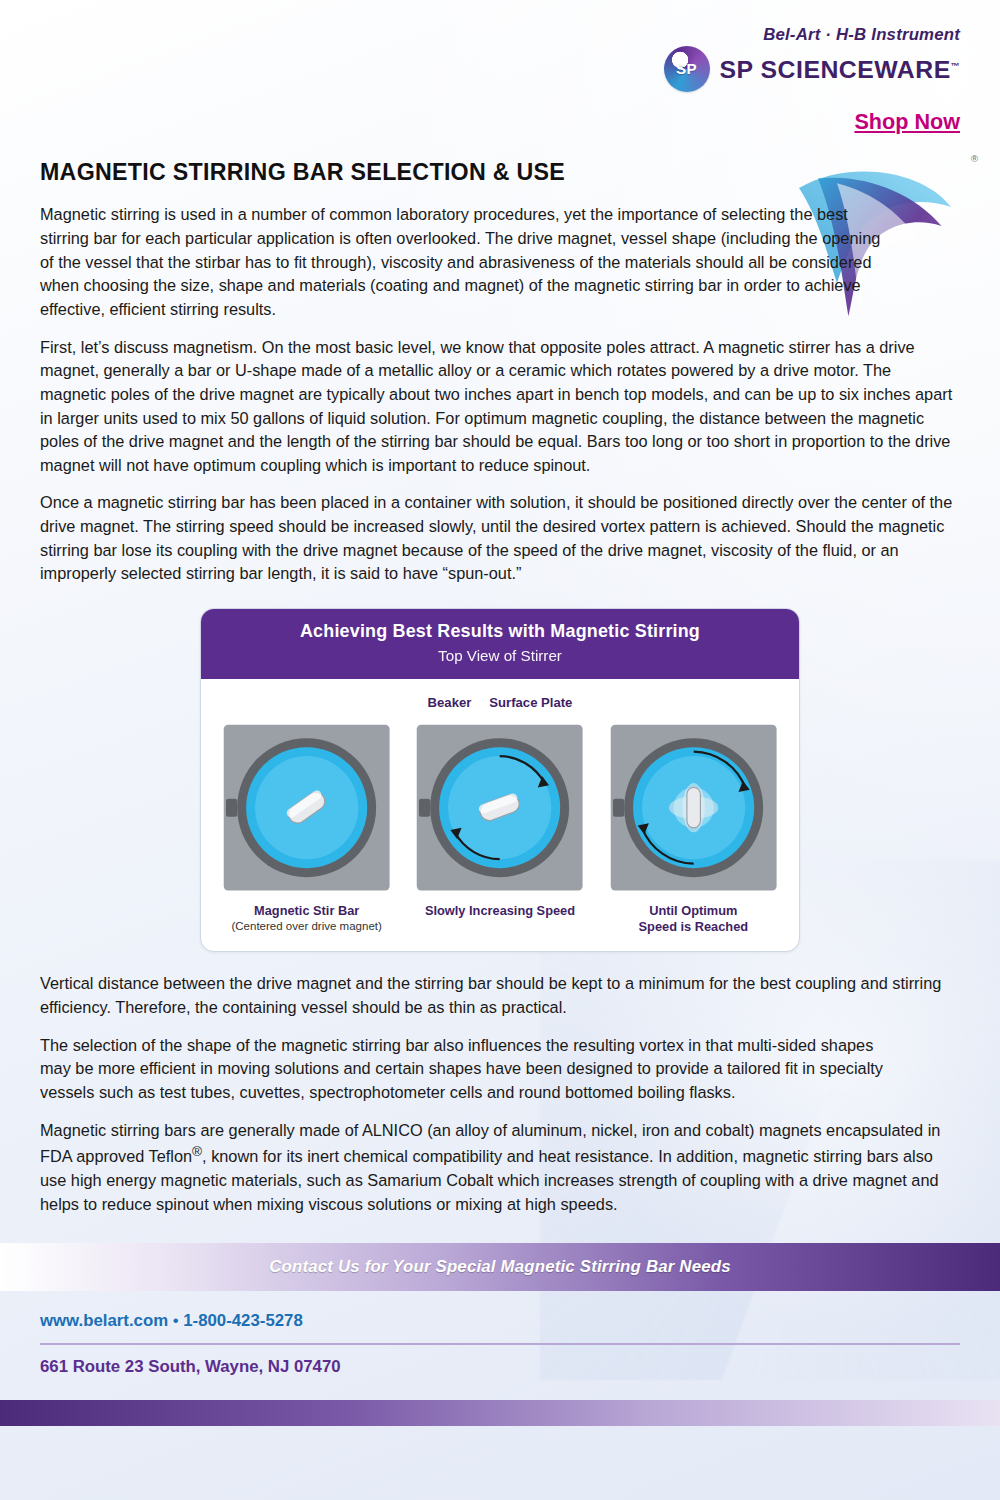Bel-Art · H-B Instrument
SP SCIENCEWARE™
Shop Now
Magnetic Stirring Bar Selection & Use
®
Magnetic stirring is used in a number of common laboratory procedures, yet the importance of selecting the best stirring bar for each particular application is often overlooked. The drive magnet, vessel shape (including the opening of the vessel that the stirbar has to fit through), viscosity and abrasiveness of the materials should all be considered when choosing the size, shape and materials (coating and magnet) of the magnetic stirring bar in order to achieve effective, efficient stirring results.
First, let’s discuss magnetism. On the most basic level, we know that opposite poles attract. A magnetic stirrer has a drive magnet, generally a bar or U-shape made of a metallic alloy or a ceramic which rotates powered by a drive motor. The magnetic poles of the drive magnet are typically about two inches apart in bench top models, and can be up to six inches apart in larger units used to mix 50 gallons of liquid solution. For optimum magnetic coupling, the distance between the magnetic poles of the drive magnet and the length of the stirring bar should be equal. Bars too long or too short in proportion to the drive magnet will not have optimum coupling which is important to reduce spinout.
Once a magnetic stirring bar has been placed in a container with solution, it should be positioned directly over the center of the drive magnet. The stirring speed should be increased slowly, until the desired vortex pattern is achieved. Should the magnetic stirring bar lose its coupling with the drive magnet because of the speed of the drive magnet, viscosity of the fluid, or an improperly selected stirring bar length, it is said to have “spun-out.”
Achieving Best Results with Magnetic Stirring
Top View of Stirrer
Beaker Surface Plate
Magnetic Stir Bar(Centered over drive magnet)
Slowly Increasing Speed
Until Optimum
Speed is Reached
Vertical distance between the drive magnet and the stirring bar should be kept to a minimum for the best coupling and stirring efficiency. Therefore, the containing vessel should be as thin as practical.
The selection of the shape of the magnetic stirring bar also influences the resulting vortex in that multi-sided shapes may be more efficient in moving solutions and certain shapes have been designed to provide a tailored fit in specialty vessels such as test tubes, cuvettes, spectrophotometer cells and round bottomed boiling flasks.
Magnetic stirring bars are generally made of ALNICO (an alloy of aluminum, nickel, iron and cobalt) magnets encapsulated in FDA approved Teflon®, known for its inert chemical compatibility and heat resistance. In addition, magnetic stirring bars also use high energy magnetic materials, such as Samarium Cobalt which increases strength of coupling with a drive magnet and helps to reduce spinout when mixing viscous solutions or mixing at high speeds.
Contact Us for Your Special Magnetic Stirring Bar Needs
www.belart.com • 1-800-423-5278
661 Route 23 South, Wayne, NJ 07470